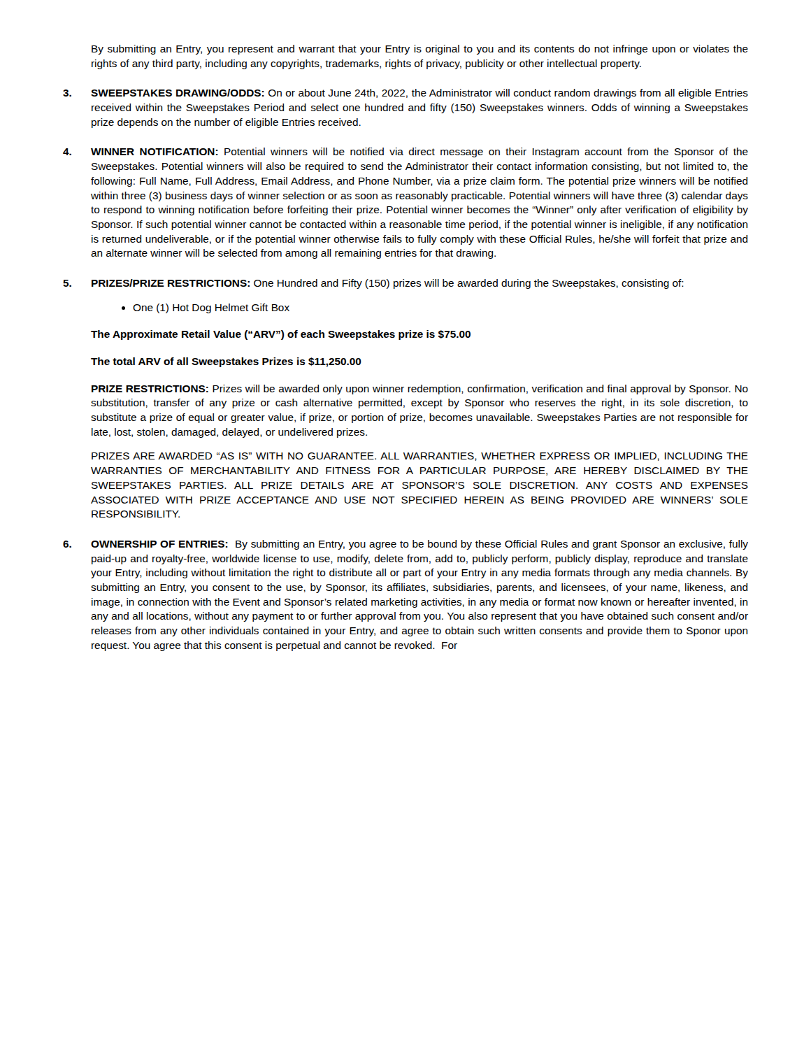By submitting an Entry, you represent and warrant that your Entry is original to you and its contents do not infringe upon or violates the rights of any third party, including any copyrights, trademarks, rights of privacy, publicity or other intellectual property.
SWEEPSTAKES DRAWING/ODDS: On or about June 24th, 2022, the Administrator will conduct random drawings from all eligible Entries received within the Sweepstakes Period and select one hundred and fifty (150) Sweepstakes winners. Odds of winning a Sweepstakes prize depends on the number of eligible Entries received.
WINNER NOTIFICATION: Potential winners will be notified via direct message on their Instagram account from the Sponsor of the Sweepstakes. Potential winners will also be required to send the Administrator their contact information consisting, but not limited to, the following: Full Name, Full Address, Email Address, and Phone Number, via a prize claim form. The potential prize winners will be notified within three (3) business days of winner selection or as soon as reasonably practicable. Potential winners will have three (3) calendar days to respond to winning notification before forfeiting their prize. Potential winner becomes the “Winner” only after verification of eligibility by Sponsor. If such potential winner cannot be contacted within a reasonable time period, if the potential winner is ineligible, if any notification is returned undeliverable, or if the potential winner otherwise fails to fully comply with these Official Rules, he/she will forfeit that prize and an alternate winner will be selected from among all remaining entries for that drawing.
PRIZES/PRIZE RESTRICTIONS: One Hundred and Fifty (150) prizes will be awarded during the Sweepstakes, consisting of:
One (1) Hot Dog Helmet Gift Box
The Approximate Retail Value (“ARV”) of each Sweepstakes prize is $75.00
The total ARV of all Sweepstakes Prizes is $11,250.00
PRIZE RESTRICTIONS: Prizes will be awarded only upon winner redemption, confirmation, verification and final approval by Sponsor. No substitution, transfer of any prize or cash alternative permitted, except by Sponsor who reserves the right, in its sole discretion, to substitute a prize of equal or greater value, if prize, or portion of prize, becomes unavailable. Sweepstakes Parties are not responsible for late, lost, stolen, damaged, delayed, or undelivered prizes.
PRIZES ARE AWARDED “AS IS” WITH NO GUARANTEE. ALL WARRANTIES, WHETHER EXPRESS OR IMPLIED, INCLUDING THE WARRANTIES OF MERCHANTABILITY AND FITNESS FOR A PARTICULAR PURPOSE, ARE HEREBY DISCLAIMED BY THE SWEEPSTAKES PARTIES. ALL PRIZE DETAILS ARE AT SPONSOR’S SOLE DISCRETION. ANY COSTS AND EXPENSES ASSOCIATED WITH PRIZE ACCEPTANCE AND USE NOT SPECIFIED HEREIN AS BEING PROVIDED ARE WINNERS’ SOLE RESPONSIBILITY.
OWNERSHIP OF ENTRIES: By submitting an Entry, you agree to be bound by these Official Rules and grant Sponsor an exclusive, fully paid-up and royalty-free, worldwide license to use, modify, delete from, add to, publicly perform, publicly display, reproduce and translate your Entry, including without limitation the right to distribute all or part of your Entry in any media formats through any media channels. By submitting an Entry, you consent to the use, by Sponsor, its affiliates, subsidiaries, parents, and licensees, of your name, likeness, and image, in connection with the Event and Sponsor’s related marketing activities, in any media or format now known or hereafter invented, in any and all locations, without any payment to or further approval from you. You also represent that you have obtained such consent and/or releases from any other individuals contained in your Entry, and agree to obtain such written consents and provide them to Sponor upon request. You agree that this consent is perpetual and cannot be revoked. For